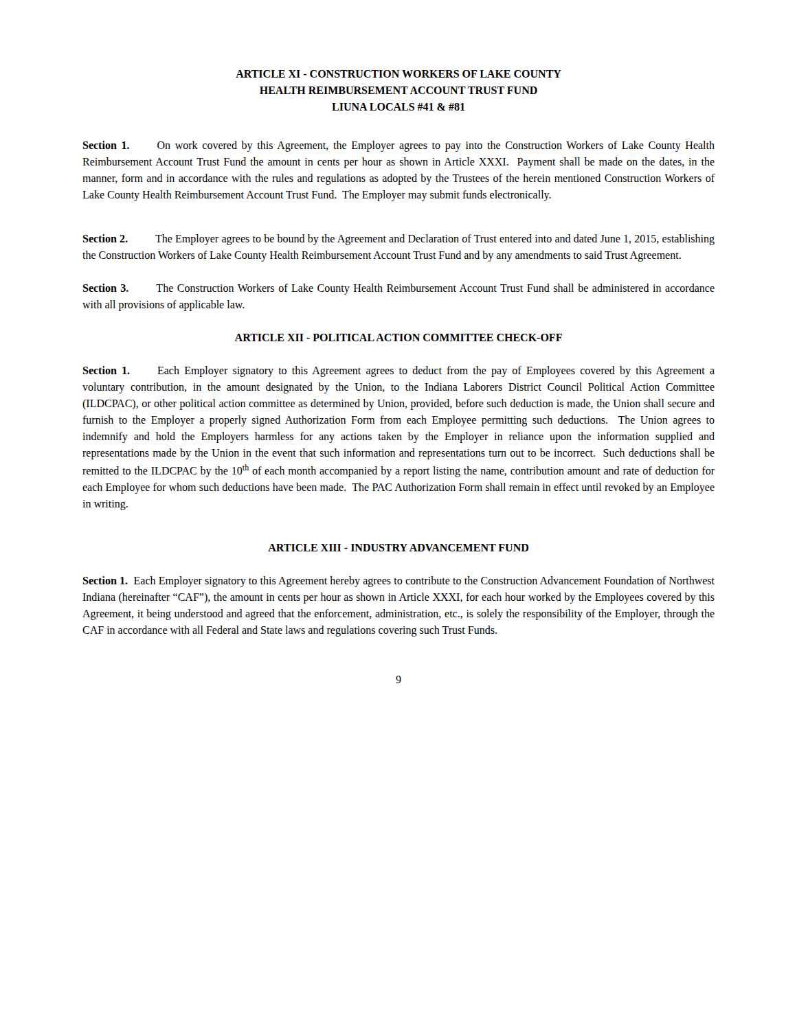ARTICLE XI - CONSTRUCTION WORKERS OF LAKE COUNTY
HEALTH REIMBURSEMENT ACCOUNT TRUST FUND
LIUNA LOCALS #41 & #81
Section 1. On work covered by this Agreement, the Employer agrees to pay into the Construction Workers of Lake County Health Reimbursement Account Trust Fund the amount in cents per hour as shown in Article XXXI. Payment shall be made on the dates, in the manner, form and in accordance with the rules and regulations as adopted by the Trustees of the herein mentioned Construction Workers of Lake County Health Reimbursement Account Trust Fund. The Employer may submit funds electronically.
Section 2. The Employer agrees to be bound by the Agreement and Declaration of Trust entered into and dated June 1, 2015, establishing the Construction Workers of Lake County Health Reimbursement Account Trust Fund and by any amendments to said Trust Agreement.
Section 3. The Construction Workers of Lake County Health Reimbursement Account Trust Fund shall be administered in accordance with all provisions of applicable law.
ARTICLE XII - POLITICAL ACTION COMMITTEE CHECK-OFF
Section 1. Each Employer signatory to this Agreement agrees to deduct from the pay of Employees covered by this Agreement a voluntary contribution, in the amount designated by the Union, to the Indiana Laborers District Council Political Action Committee (ILDCPAC), or other political action committee as determined by Union, provided, before such deduction is made, the Union shall secure and furnish to the Employer a properly signed Authorization Form from each Employee permitting such deductions. The Union agrees to indemnify and hold the Employers harmless for any actions taken by the Employer in reliance upon the information supplied and representations made by the Union in the event that such information and representations turn out to be incorrect. Such deductions shall be remitted to the ILDCPAC by the 10th of each month accompanied by a report listing the name, contribution amount and rate of deduction for each Employee for whom such deductions have been made. The PAC Authorization Form shall remain in effect until revoked by an Employee in writing.
ARTICLE XIII - INDUSTRY ADVANCEMENT FUND
Section 1. Each Employer signatory to this Agreement hereby agrees to contribute to the Construction Advancement Foundation of Northwest Indiana (hereinafter “CAF”), the amount in cents per hour as shown in Article XXXI, for each hour worked by the Employees covered by this Agreement, it being understood and agreed that the enforcement, administration, etc., is solely the responsibility of the Employer, through the CAF in accordance with all Federal and State laws and regulations covering such Trust Funds.
9